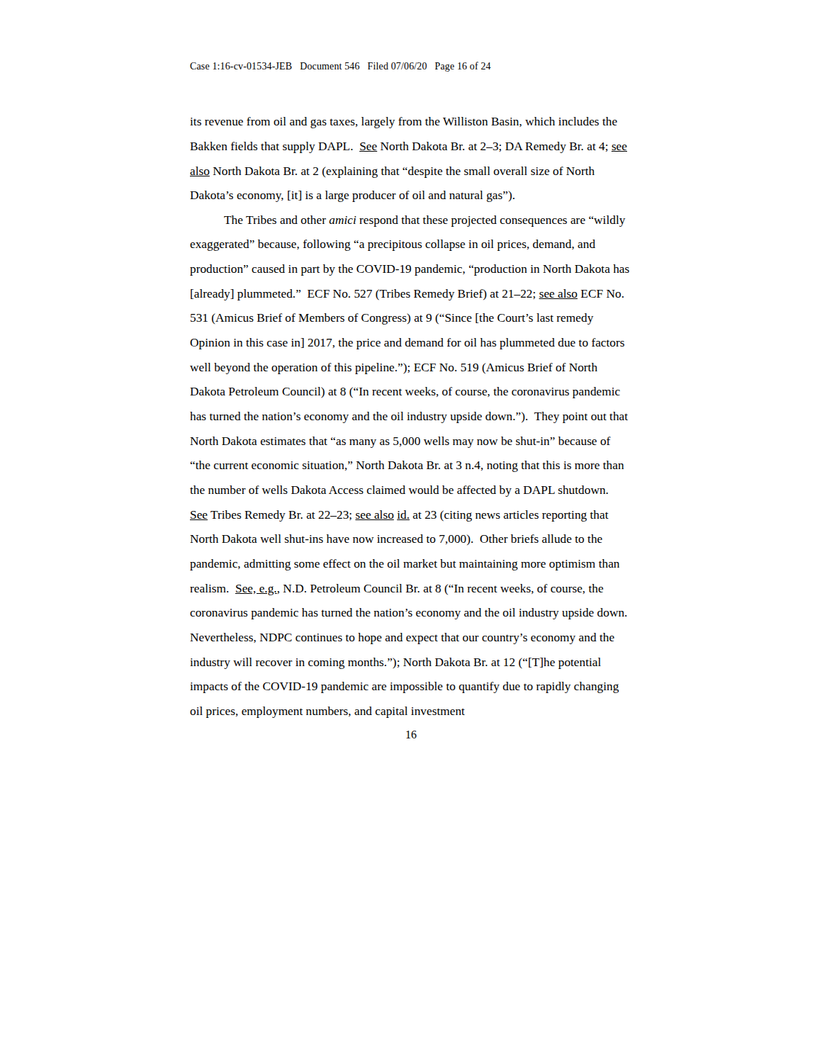Case 1:16-cv-01534-JEB Document 546 Filed 07/06/20 Page 16 of 24
its revenue from oil and gas taxes, largely from the Williston Basin, which includes the Bakken fields that supply DAPL. See North Dakota Br. at 2–3; DA Remedy Br. at 4; see also North Dakota Br. at 2 (explaining that “despite the small overall size of North Dakota’s economy, [it] is a large producer of oil and natural gas”).
The Tribes and other amici respond that these projected consequences are “wildly exaggerated” because, following “a precipitous collapse in oil prices, demand, and production” caused in part by the COVID-19 pandemic, “production in North Dakota has [already] plummeted.” ECF No. 527 (Tribes Remedy Brief) at 21–22; see also ECF No. 531 (Amicus Brief of Members of Congress) at 9 (“Since [the Court’s last remedy Opinion in this case in] 2017, the price and demand for oil has plummeted due to factors well beyond the operation of this pipeline.”); ECF No. 519 (Amicus Brief of North Dakota Petroleum Council) at 8 (“In recent weeks, of course, the coronavirus pandemic has turned the nation’s economy and the oil industry upside down.”). They point out that North Dakota estimates that “as many as 5,000 wells may now be shut-in” because of “the current economic situation,” North Dakota Br. at 3 n.4, noting that this is more than the number of wells Dakota Access claimed would be affected by a DAPL shutdown. See Tribes Remedy Br. at 22–23; see also id. at 23 (citing news articles reporting that North Dakota well shut-ins have now increased to 7,000). Other briefs allude to the pandemic, admitting some effect on the oil market but maintaining more optimism than realism. See, e.g., N.D. Petroleum Council Br. at 8 (“In recent weeks, of course, the coronavirus pandemic has turned the nation’s economy and the oil industry upside down. Nevertheless, NDPC continues to hope and expect that our country’s economy and the industry will recover in coming months.”); North Dakota Br. at 12 (“[T]he potential impacts of the COVID-19 pandemic are impossible to quantify due to rapidly changing oil prices, employment numbers, and capital investment
16